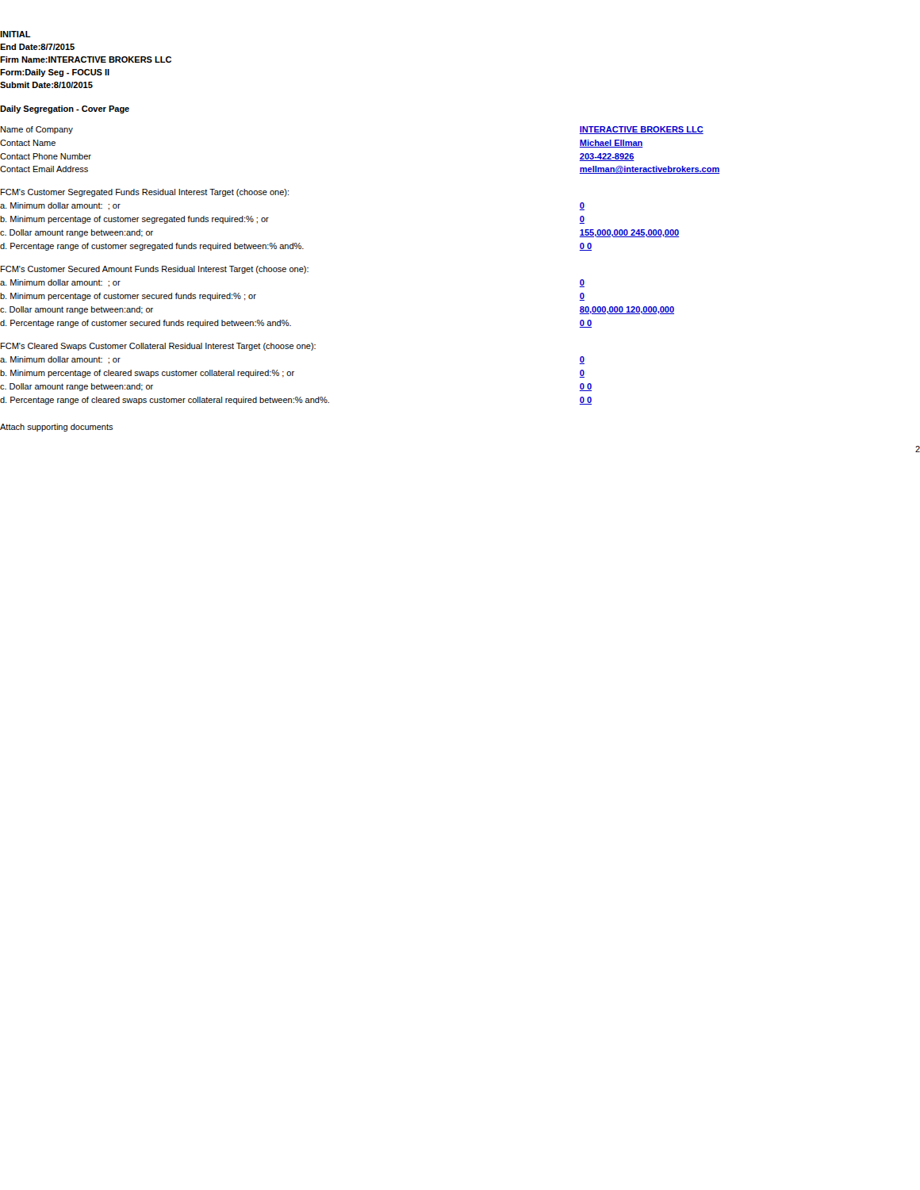INITIAL
End Date:8/7/2015
Firm Name:INTERACTIVE BROKERS LLC
Form:Daily Seg - FOCUS II
Submit Date:8/10/2015
Daily Segregation - Cover Page
| Name of Company | INTERACTIVE BROKERS LLC |
| Contact Name | Michael Ellman |
| Contact Phone Number | 203-422-8926 |
| Contact Email Address | mellman@interactivebrokers.com |
| FCM's Customer Segregated Funds Residual Interest Target (choose one): | |
| a. Minimum dollar amount: ; or | 0 |
| b. Minimum percentage of customer segregated funds required:% ; or | 0 |
| c. Dollar amount range between:and; or | 155,000,000 245,000,000 |
| d. Percentage range of customer segregated funds required between:% and%. | 0 0 |
| FCM's Customer Secured Amount Funds Residual Interest Target (choose one): | |
| a. Minimum dollar amount: ; or | 0 |
| b. Minimum percentage of customer secured funds required:% ; or | 0 |
| c. Dollar amount range between:and; or | 80,000,000 120,000,000 |
| d. Percentage range of customer secured funds required between:% and%. | 0 0 |
| FCM's Cleared Swaps Customer Collateral Residual Interest Target (choose one): | |
| a. Minimum dollar amount: ; or | 0 |
| b. Minimum percentage of cleared swaps customer collateral required:% ; or | 0 |
| c. Dollar amount range between:and; or | 0 0 |
| d. Percentage range of cleared swaps customer collateral required between:% and%. | 0 0 |
Attach supporting documents
2